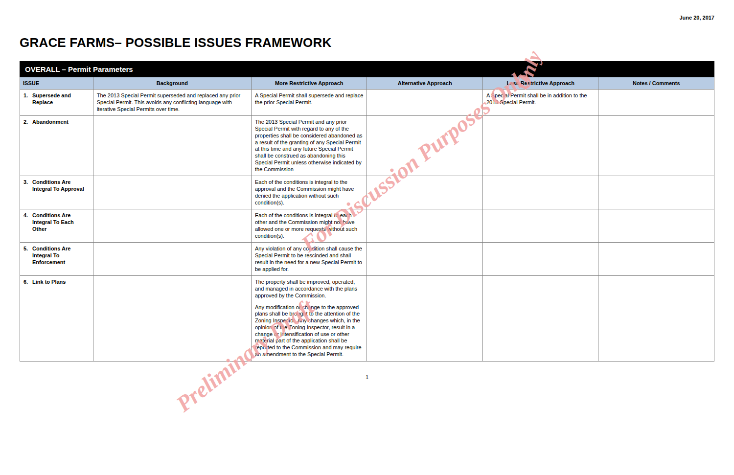June 20, 2017
GRACE FARMS– POSSIBLE ISSUES FRAMEWORK
| OVERALL – Permit Parameters |
| --- |
| ISSUE | Background | More Restrictive Approach | Alternative Approach | Less Restrictive Approach | Notes / Comments |
| 1. Supersede and Replace | The 2013 Special Permit superseded and replaced any prior Special Permit. This avoids any conflicting language with iterative Special Permits over time. | A Special Permit shall supersede and replace the prior Special Permit. | | A Special Permit shall be in addition to the 2013 Special Permit. | |
| 2. Abandonment | | The 2013 Special Permit and any prior Special Permit with regard to any of the properties shall be considered abandoned as a result of the granting of any Special Permit at this time and any future Special Permit shall be construed as abandoning this Special Permit unless otherwise indicated by the Commission | | | |
| 3. Conditions Are Integral To Approval | | Each of the conditions is integral to the approval and the Commission might have denied the application without such condition(s). | | | |
| 4. Conditions Are Integral To Each Other | | Each of the conditions is integral to each other and the Commission might not have allowed one or more requests without such condition(s). | | | |
| 5. Conditions Are Integral To Enforcement | | Any violation of any condition shall cause the Special Permit to be rescinded and shall result in the need for a new Special Permit to be applied for. | | | |
| 6. Link to Plans | | The property shall be improved, operated, and managed in accordance with the plans approved by the Commission. Any modification or change to the approved plans shall be brought to the attention of the Zoning Inspector. Any changes which, in the opinion of the Zoning Inspector, result in a change or intensification of use or other material part of the application shall be reported to the Commission and may require an amendment to the Special Permit. | | | |
1
For Discussion Purposes Only
Preliminary Draft
Only